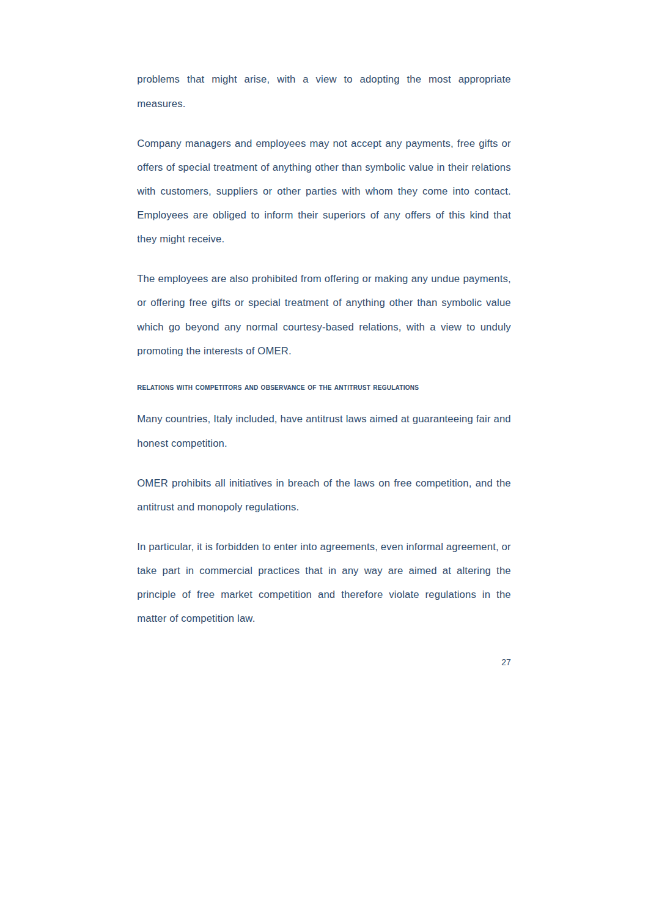problems that might arise, with a view to adopting the most appropriate measures.
Company managers and employees may not accept any payments, free gifts or offers of special treatment of anything other than symbolic value in their relations with customers, suppliers or other parties with whom they come into contact. Employees are obliged to inform their superiors of any offers of this kind that they might receive.
The employees are also prohibited from offering or making any undue payments, or offering free gifts or special treatment of anything other than symbolic value which go beyond any normal courtesy-based relations, with a view to unduly promoting the interests of OMER.
Relations with competitors and observance of the antitrust regulations
Many countries, Italy included, have antitrust laws aimed at guaranteeing fair and honest competition.
OMER prohibits all initiatives in breach of the laws on free competition, and the antitrust and monopoly regulations.
In particular, it is forbidden to enter into agreements, even informal agreement, or take part in commercial practices that in any way are aimed at altering the principle of free market competition and therefore violate regulations in the matter of competition law.
27